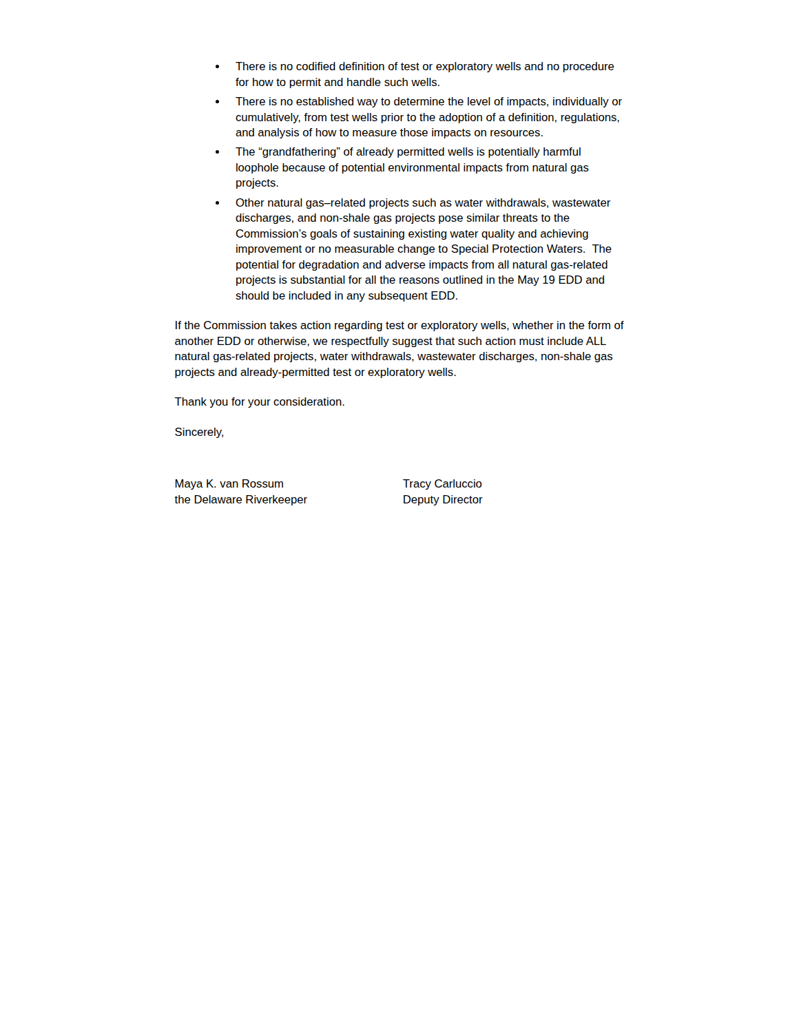There is no codified definition of test or exploratory wells and no procedure for how to permit and handle such wells.
There is no established way to determine the level of impacts, individually or cumulatively, from test wells prior to the adoption of a definition, regulations, and analysis of how to measure those impacts on resources.
The “grandfathering” of already permitted wells is potentially harmful loophole because of potential environmental impacts from natural gas projects.
Other natural gas–related projects such as water withdrawals, wastewater discharges, and non-shale gas projects pose similar threats to the Commission’s goals of sustaining existing water quality and achieving improvement or no measurable change to Special Protection Waters. The potential for degradation and adverse impacts from all natural gas-related projects is substantial for all the reasons outlined in the May 19 EDD and should be included in any subsequent EDD.
If the Commission takes action regarding test or exploratory wells, whether in the form of another EDD or otherwise, we respectfully suggest that such action must include ALL natural gas-related projects, water withdrawals, wastewater discharges, non-shale gas projects and already-permitted test or exploratory wells.
Thank you for your consideration.
Sincerely,
| Maya K. van Rossum | Tracy Carluccio |
| the Delaware Riverkeeper | Deputy Director |